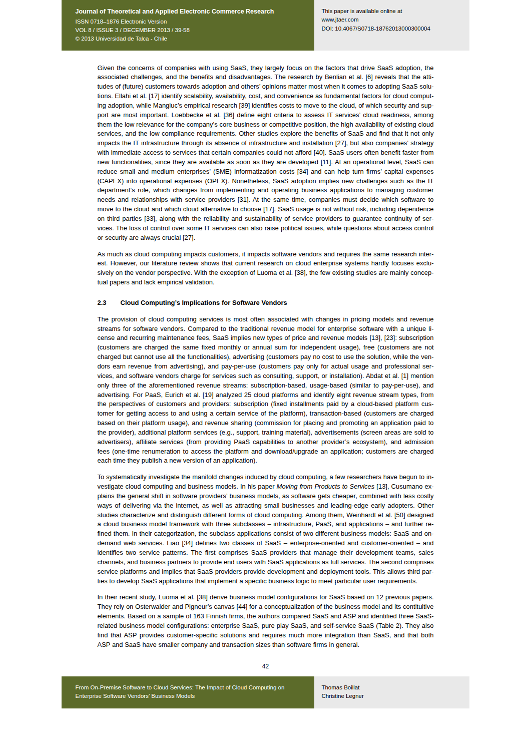Journal of Theoretical and Applied Electronic Commerce Research
ISSN 0718–1876 Electronic Version
VOL 8 / ISSUE 3 / DECEMBER 2013 / 39-58
© 2013 Universidad de Talca - Chile
This paper is available online at
www.jtaer.com
DOI: 10.4067/S0718-18762013000300004
Given the concerns of companies with using SaaS, they largely focus on the factors that drive SaaS adoption, the associated challenges, and the benefits and disadvantages. The research by Benlian et al. [6] reveals that the attitudes of (future) customers towards adoption and others’ opinions matter most when it comes to adopting SaaS solutions. Ellahi et al. [17] identify scalability, availability, cost, and convenience as fundamental factors for cloud computing adoption, while Mangiuc’s empirical research [39] identifies costs to move to the cloud, of which security and support are most important. Loebbecke et al. [36] define eight criteria to assess IT services’ cloud readiness, among them the low relevance for the company’s core business or competitive position, the high availability of existing cloud services, and the low compliance requirements. Other studies explore the benefits of SaaS and find that it not only impacts the IT infrastructure through its absence of infrastructure and installation [27], but also companies’ strategy with immediate access to services that certain companies could not afford [40]. SaaS users often benefit faster from new functionalities, since they are available as soon as they are developed [11]. At an operational level, SaaS can reduce small and medium enterprises’ (SME) informatization costs [34] and can help turn firms’ capital expenses (CAPEX) into operational expenses (OPEX). Nonetheless, SaaS adoption implies new challenges such as the IT department’s role, which changes from implementing and operating business applications to managing customer needs and relationships with service providers [31]. At the same time, companies must decide which software to move to the cloud and which cloud alternative to choose [17]. SaaS usage is not without risk, including dependence on third parties [33], along with the reliability and sustainability of service providers to guarantee continuity of services. The loss of control over some IT services can also raise political issues, while questions about access control or security are always crucial [27].
As much as cloud computing impacts customers, it impacts software vendors and requires the same research interest. However, our literature review shows that current research on cloud enterprise systems hardly focuses exclusively on the vendor perspective. With the exception of Luoma et al. [38], the few existing studies are mainly conceptual papers and lack empirical validation.
2.3 Cloud Computing’s Implications for Software Vendors
The provision of cloud computing services is most often associated with changes in pricing models and revenue streams for software vendors. Compared to the traditional revenue model for enterprise software with a unique license and recurring maintenance fees, SaaS implies new types of price and revenue models [13], [23]: subscription (customers are charged the same fixed monthly or annual sum for independent usage), free (customers are not charged but cannot use all the functionalities), advertising (customers pay no cost to use the solution, while the vendors earn revenue from advertising), and pay-per-use (customers pay only for actual usage and professional services, and software vendors charge for services such as consulting, support, or installation). Abdat et al. [1] mention only three of the aforementioned revenue streams: subscription-based, usage-based (similar to pay-per-use), and advertising. For PaaS, Eurich et al. [19] analyzed 25 cloud platforms and identify eight revenue stream types, from the perspectives of customers and providers: subscription (fixed installments paid by a cloud-based platform customer for getting access to and using a certain service of the platform), transaction-based (customers are charged based on their platform usage), and revenue sharing (commission for placing and promoting an application paid to the provider), additional platform services (e.g., support, training material), advertisements (screen areas are sold to advertisers), affiliate services (from providing PaaS capabilities to another provider’s ecosystem), and admission fees (one-time renumeration to access the platform and download/upgrade an application; customers are charged each time they publish a new version of an application).
To systematically investigate the manifold changes induced by cloud computing, a few researchers have begun to investigate cloud computing and business models. In his paper Moving from Products to Services [13], Cusumano explains the general shift in software providers’ business models, as software gets cheaper, combined with less costly ways of delivering via the internet, as well as attracting small businesses and leading-edge early adopters. Other studies characterize and distinguish different forms of cloud computing. Among them, Weinhardt et al. [50] designed a cloud business model framework with three subclasses – infrastructure, PaaS, and applications – and further refined them. In their categorization, the subclass applications consist of two different business models: SaaS and on-demand web services. Liao [34] defines two classes of SaaS – enterprise-oriented and customer-oriented – and identifies two service patterns. The first comprises SaaS providers that manage their development teams, sales channels, and business partners to provide end users with SaaS applications as full services. The second comprises service platforms and implies that SaaS providers provide development and deployment tools. This allows third parties to develop SaaS applications that implement a specific business logic to meet particular user requirements.
In their recent study, Luoma et al. [38] derive business model configurations for SaaS based on 12 previous papers. They rely on Osterwalder and Pigneur’s canvas [44] for a conceptualization of the business model and its contituitive elements. Based on a sample of 163 Finnish firms, the authors compared SaaS and ASP and identified three SaaS-related business model configurations: enterprise SaaS, pure play SaaS, and self-service SaaS (Table 2). They also find that ASP provides customer-specific solutions and requires much more integration than SaaS, and that both ASP and SaaS have smaller company and transaction sizes than software firms in general.
42
From On-Premise Software to Cloud Services: The Impact of Cloud Computing on Enterprise Software Vendors’ Business Models
Thomas Boillat
Christine Legner